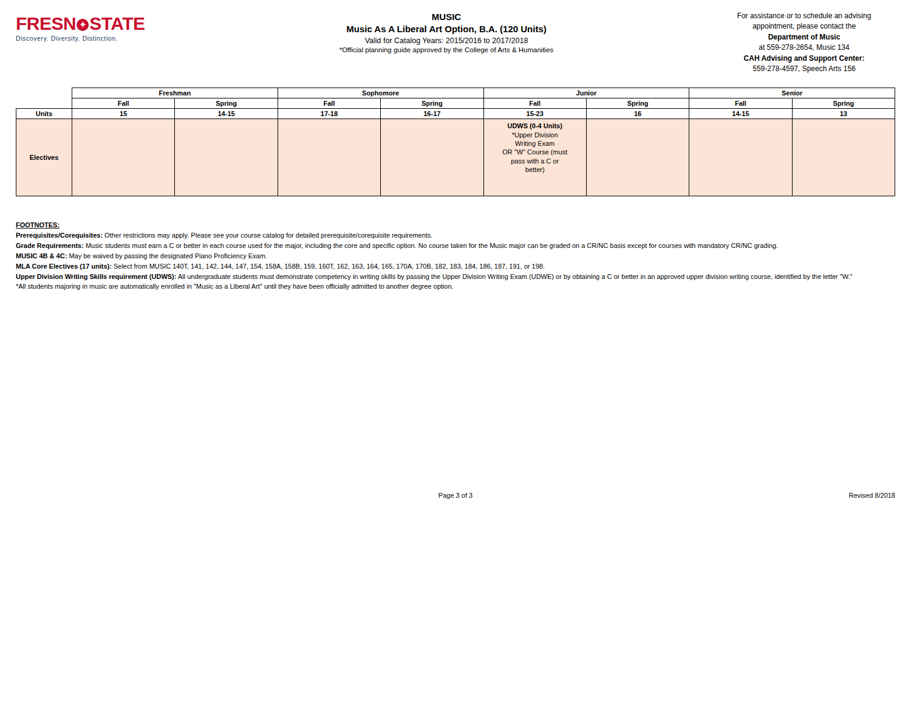FRESN✦STATE
Discovery. Diversity. Distinction.
MUSIC
Music As A Liberal Art Option, B.A. (120 Units)
Valid for Catalog Years: 2015/2016 to 2017/2018
*Official planning guide approved by the College of Arts & Humanities
For assistance or to schedule an advising
appointment, please contact the
Department of Music
at 559-278-2654, Music 134
CAH Advising and Support Center:
559-278-4597, Speech Arts 156
| | Freshman | Sophomore | Junior | Senior |
| | Fall | Spring | Fall | Spring | Fall | Spring | Fall | Spring |
| Units | 15 | 14-15 | 17-18 | 16-17 | 15-23 | 16 | 14-15 | 13 |
| Electives | | | | | UDWS (0-4 Units) *Upper Division Writing Exam OR "W" Course (must pass with a C or better) | | | |
FOOTNOTES:
Prerequisites/Corequisites: Other restrictions may apply. Please see your course catalog for detailed prerequisite/corequisite requirements.
Grade Requirements: Music students must earn a C or better in each course used for the major, including the core and specific option. No course taken for the Music major can be graded on a CR/NC basis except for courses with mandatory CR/NC grading.
MUSIC 4B & 4C: May be waived by passing the designated Piano Proficiency Exam.
MLA Core Electives (17 units): Select from MUSIC 140T, 141, 142, 144, 147, 154, 158A, 158B, 159, 160T, 162, 163, 164, 165, 170A, 170B, 182, 183, 184, 186, 187, 191, or 198.
Upper Division Writing Skills requirement (UDWS): All undergraduate students must demonstrate competency in writing skills by passing the Upper Division Writing Exam (UDWE) or by obtaining a C or better in an approved upper division writing course, identified by the letter "W."
*All students majoring in music are automatically enrolled in "Music as a Liberal Art" until they have been officially admitted to another degree option.
Page 3 of 3
Revised 8/2018